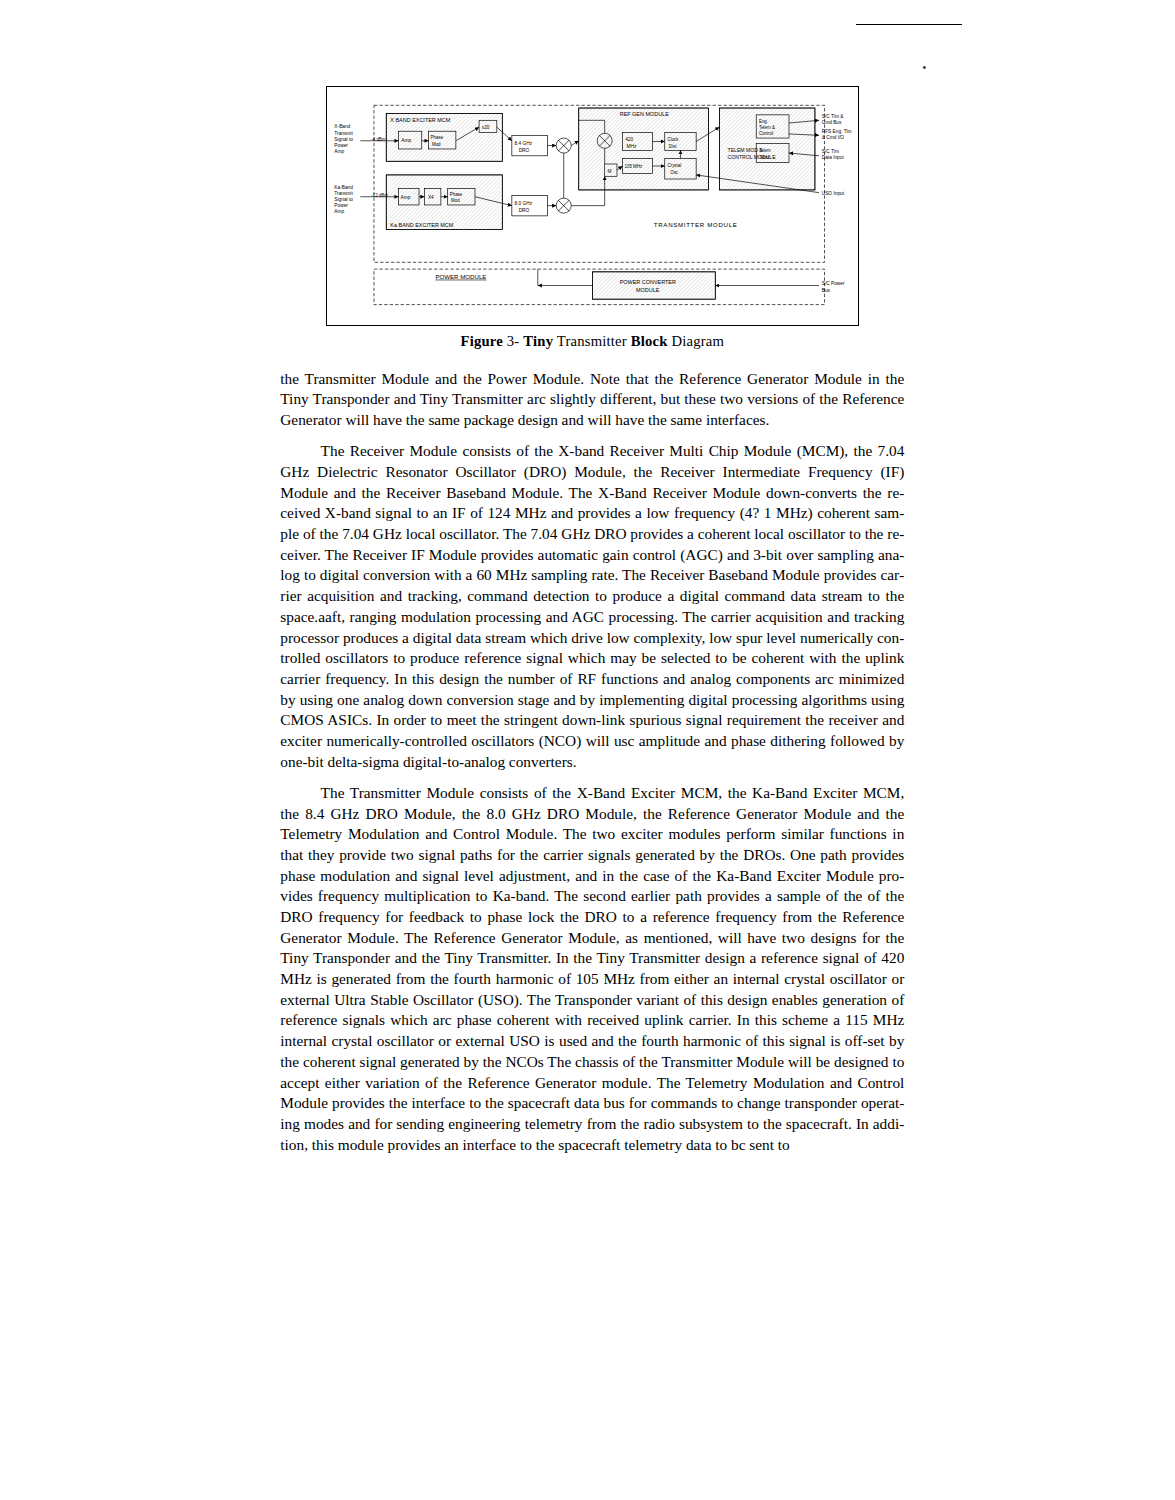•
X BAND EXCITER MCM Amp Phase Mod x20 Ka BAND EXCITER MCM Amp X4 Phase Mod 8.4 GHz DRO 8.0 GHz DRO REF GEN MODULE 420 MHz Clock Dist 105 MHz Crystal Osc M TELEM MOD & CONTROL MODULE Eng. Telem & Control Telem Mod TRANSMITTER MODULE POWER MODULE POWER CONVERTER MODULE X-Band Transmit Signal to Power Amp Ka-Band Transmit Signal to Power Amp -4 dBm -12 dBm S/C Tlm & Cmd Bus RFS Eng. Tlm & Cmd I/O S/C Tlm Data Input USO Input S/C Power Bus
Figure 3- Tiny Transmitter Block Diagram
the Transmitter Module and the Power Module. Note that the Reference Generator Module in the Tiny Transponder and Tiny Transmitter arc slightly different, but these two versions of the Reference Generator will have the same package design and will have the same interfaces.
The Receiver Module consists of the X-band Receiver Multi Chip Module (MCM), the 7.04 GHz Dielectric Resonator Oscillator (DRO) Module, the Receiver Intermediate Frequency (IF) Module and the Receiver Baseband Module. The X-Band Receiver Module down-converts the received X-band signal to an IF of 124 MHz and provides a low frequency (4? 1 MHz) coherent sample of the 7.04 GHz local oscillator. The 7.04 GHz DRO provides a coherent local oscillator to the receiver. The Receiver IF Module provides automatic gain control (AGC) and 3-bit over sampling analog to digital conversion with a 60 MHz sampling rate. The Receiver Baseband Module provides carrier acquisition and tracking, command detection to produce a digital command data stream to the space.aaft, ranging modulation processing and AGC processing. The carrier acquisition and tracking processor produces a digital data stream which drive low complexity, low spur level numerically controlled oscillators to produce reference signal which may be selected to be coherent with the uplink carrier frequency. In this design the number of RF functions and analog components arc minimized by using one analog down conversion stage and by implementing digital processing algorithms using CMOS ASICs. In order to meet the stringent down-link spurious signal requirement the receiver and exciter numerically-controlled oscillators (NCO) will usc amplitude and phase dithering followed by one-bit delta-sigma digital-to-analog converters.
The Transmitter Module consists of the X-Band Exciter MCM, the Ka-Band Exciter MCM, the 8.4 GHz DRO Module, the 8.0 GHz DRO Module, the Reference Generator Module and the Telemetry Modulation and Control Module. The two exciter modules perform similar functions in that they provide two signal paths for the carrier signals generated by the DROs. One path provides phase modulation and signal level adjustment, and in the case of the Ka-Band Exciter Module provides frequency multiplication to Ka-band. The second earlier path provides a sample of the of the DRO frequency for feedback to phase lock the DRO to a reference frequency from the Reference Generator Module. The Reference Generator Module, as mentioned, will have two designs for the Tiny Transponder and the Tiny Transmitter. In the Tiny Transmitter design a reference signal of 420 MHz is generated from the fourth harmonic of 105 MHz from either an internal crystal oscillator or external Ultra Stable Oscillator (USO). The Transponder variant of this design enables generation of reference signals which arc phase coherent with received uplink carrier. In this scheme a 115 MHz internal crystal oscillator or external USO is used and the fourth harmonic of this signal is off-set by the coherent signal generated by the NCOs The chassis of the Transmitter Module will be designed to accept either variation of the Reference Generator module. The Telemetry Modulation and Control Module provides the interface to the spacecraft data bus for commands to change transponder operating modes and for sending engineering telemetry from the radio subsystem to the spacecraft. In addition, this module provides an interface to the spacecraft telemetry data to bc sent to